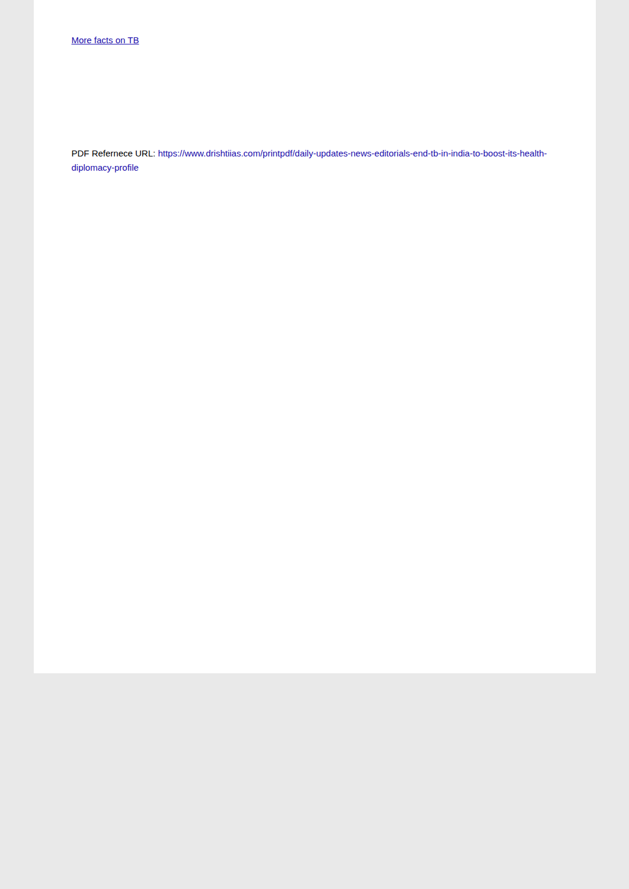More facts on TB
PDF Refernece URL: https://www.drishtiias.com/printpdf/daily-updates-news-editorials-end-tb-in-india-to-boost-its-health-diplomacy-profile